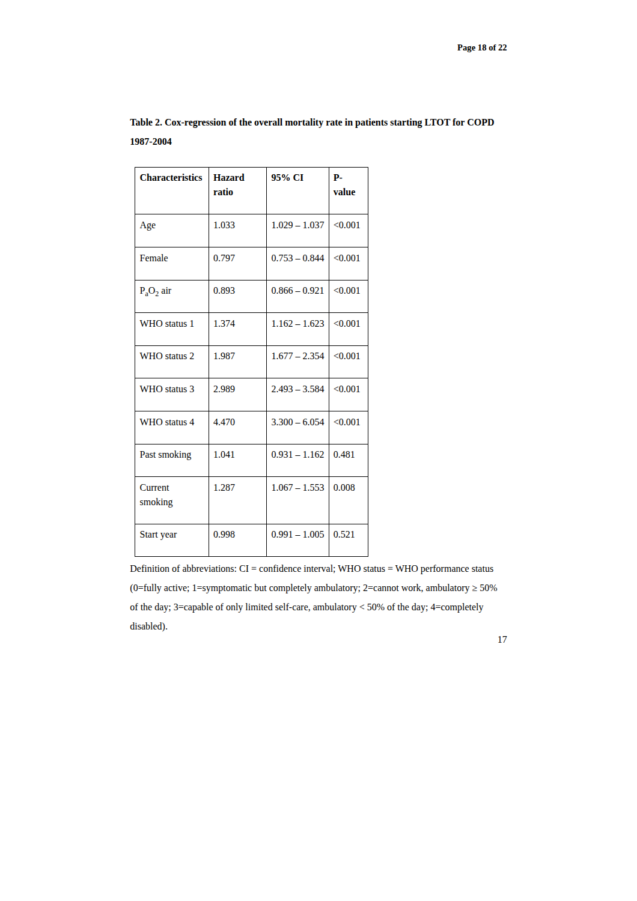Page 18 of 22
Table 2. Cox-regression of the overall mortality rate in patients starting LTOT for COPD 1987-2004
| Characteristics | Hazard ratio | 95% CI | P-value |
| --- | --- | --- | --- |
| Age | 1.033 | 1.029 – 1.037 | <0.001 |
| Female | 0.797 | 0.753 – 0.844 | <0.001 |
| P a O 2 air | 0.893 | 0.866 – 0.921 | <0.001 |
| WHO status 1 | 1.374 | 1.162 – 1.623 | <0.001 |
| WHO status 2 | 1.987 | 1.677 – 2.354 | <0.001 |
| WHO status 3 | 2.989 | 2.493 – 3.584 | <0.001 |
| WHO status 4 | 4.470 | 3.300 – 6.054 | <0.001 |
| Past smoking | 1.041 | 0.931 – 1.162 | 0.481 |
| Current smoking | 1.287 | 1.067 – 1.553 | 0.008 |
| Start year | 0.998 | 0.991 – 1.005 | 0.521 |
Definition of abbreviations: CI = confidence interval; WHO status = WHO performance status (0=fully active; 1=symptomatic but completely ambulatory; 2=cannot work, ambulatory ≥ 50% of the day; 3=capable of only limited self-care, ambulatory < 50% of the day; 4=completely disabled).
17